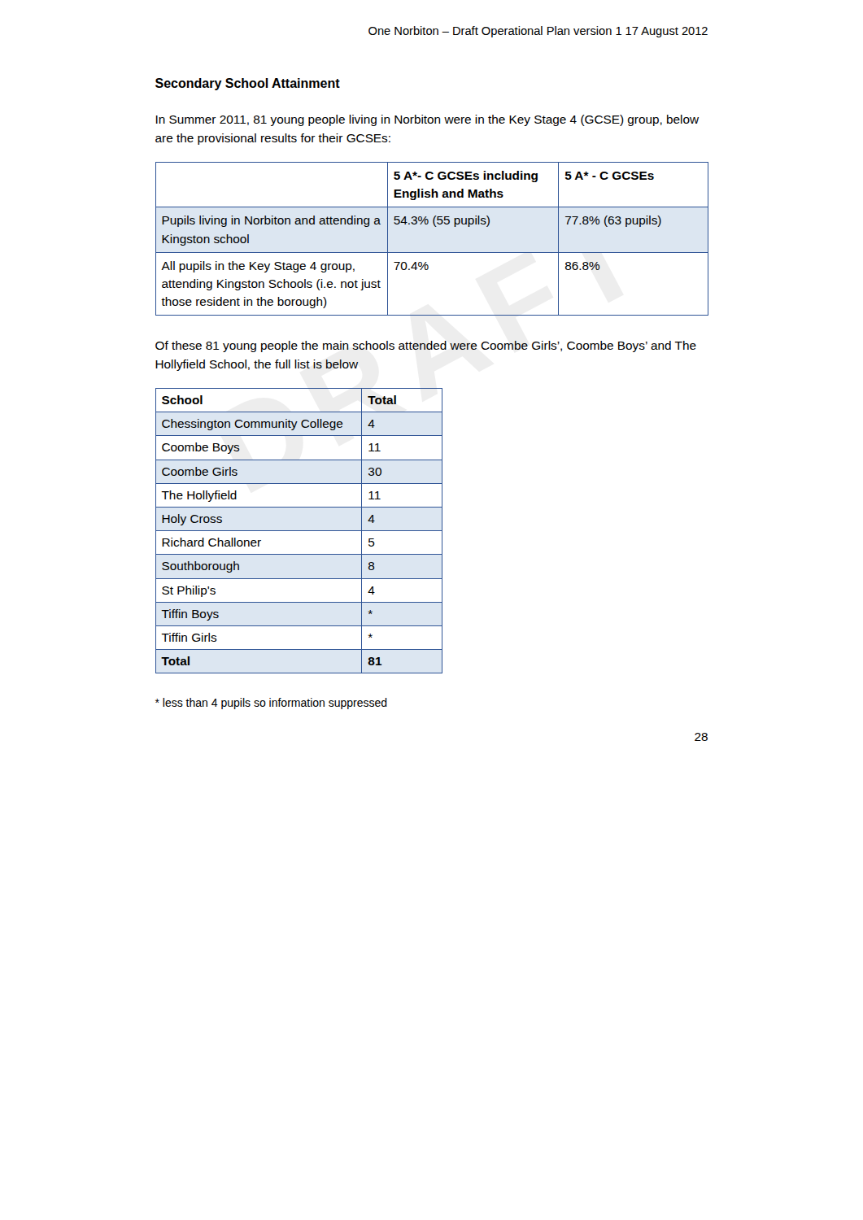DRAFT
One Norbiton – Draft Operational Plan version 1 17 August 2012
Secondary School Attainment
In Summer 2011, 81 young people living in Norbiton were in the Key Stage 4 (GCSE) group, below are the provisional results for their GCSEs:
| | 5 A*- C GCSEs including English and Maths | 5 A* - C GCSEs |
| --- | --- | --- |
| Pupils living in Norbiton and attending a Kingston school | 54.3% (55 pupils) | 77.8% (63 pupils) |
| All pupils in the Key Stage 4 group, attending Kingston Schools (i.e. not just those resident in the borough) | 70.4% | 86.8% |
Of these 81 young people the main schools attended were Coombe Girls’, Coombe Boys’ and The Hollyfield School, the full list is below
| School | Total |
| --- | --- |
| Chessington Community College | 4 |
| Coombe Boys | 11 |
| Coombe Girls | 30 |
| The Hollyfield | 11 |
| Holy Cross | 4 |
| Richard Challoner | 5 |
| Southborough | 8 |
| St Philip's | 4 |
| Tiffin Boys | * |
| Tiffin Girls | * |
| Total | 81 |
* less than 4 pupils so information suppressed
28